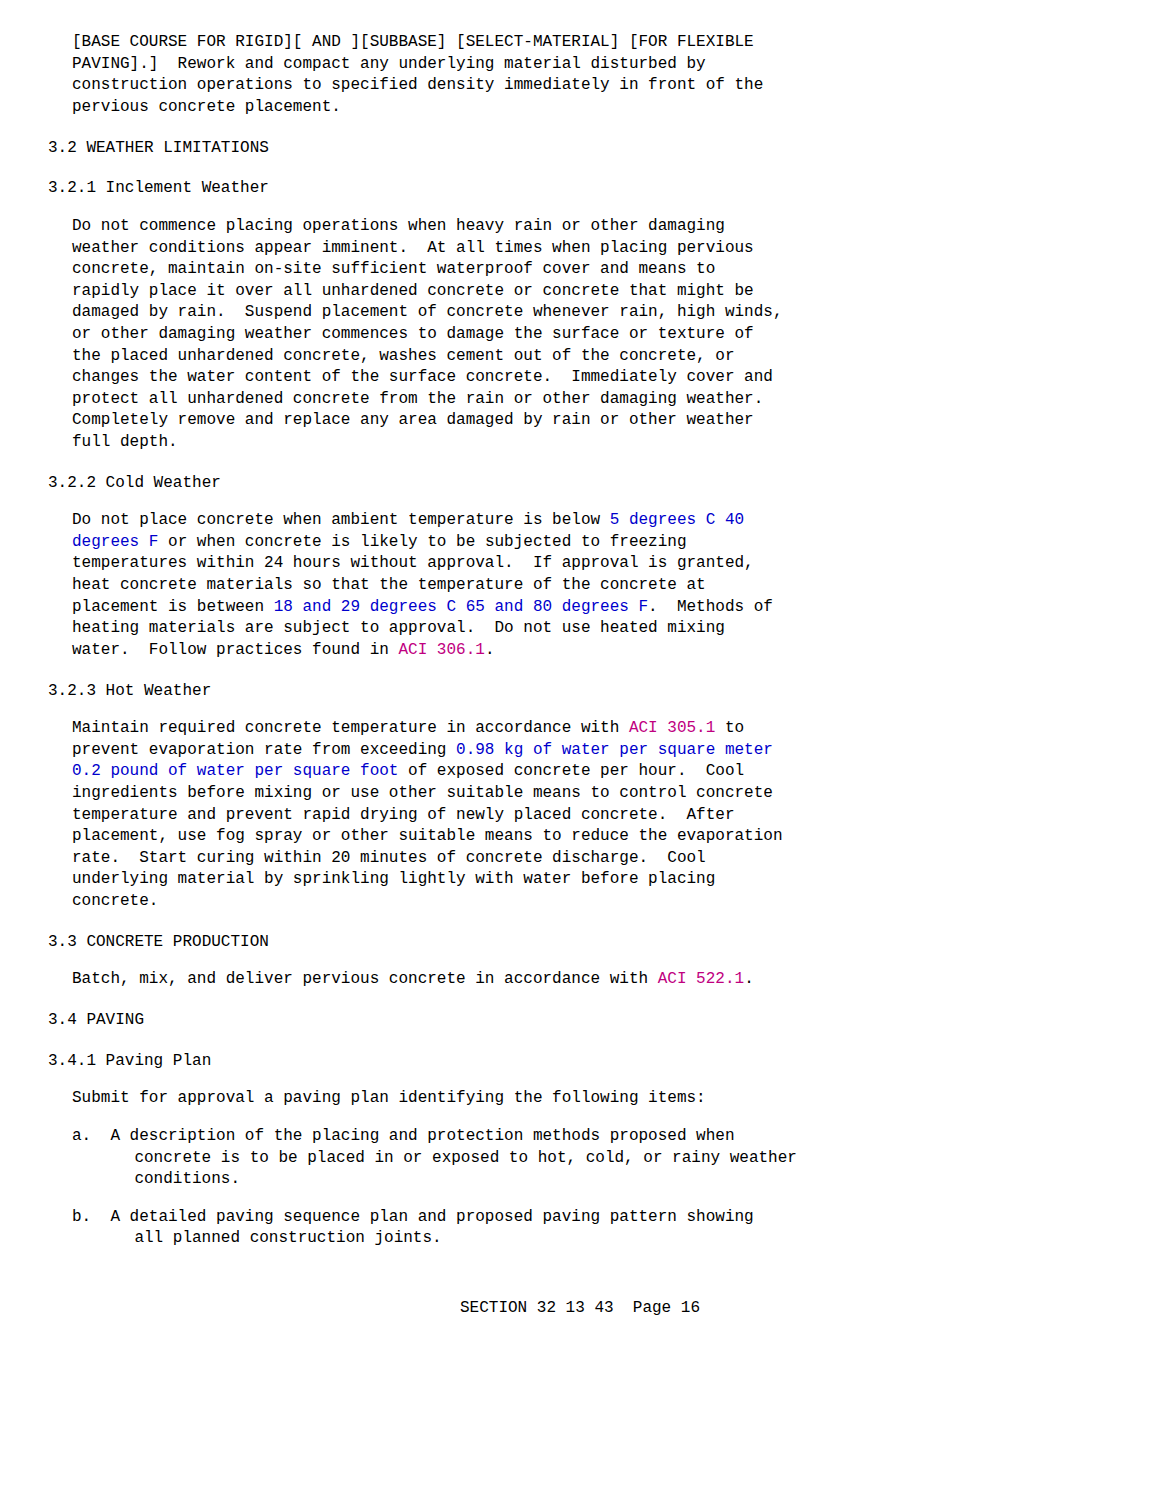[BASE COURSE FOR RIGID][ AND ][SUBBASE] [SELECT-MATERIAL] [FOR FLEXIBLE PAVING].] Rework and compact any underlying material disturbed by construction operations to specified density immediately in front of the pervious concrete placement.
3.2 WEATHER LIMITATIONS
3.2.1 Inclement Weather
Do not commence placing operations when heavy rain or other damaging weather conditions appear imminent. At all times when placing pervious concrete, maintain on-site sufficient waterproof cover and means to rapidly place it over all unhardened concrete or concrete that might be damaged by rain. Suspend placement of concrete whenever rain, high winds, or other damaging weather commences to damage the surface or texture of the placed unhardened concrete, washes cement out of the concrete, or changes the water content of the surface concrete. Immediately cover and protect all unhardened concrete from the rain or other damaging weather. Completely remove and replace any area damaged by rain or other weather full depth.
3.2.2 Cold Weather
Do not place concrete when ambient temperature is below 5 degrees C 40 degrees F or when concrete is likely to be subjected to freezing temperatures within 24 hours without approval. If approval is granted, heat concrete materials so that the temperature of the concrete at placement is between 18 and 29 degrees C 65 and 80 degrees F. Methods of heating materials are subject to approval. Do not use heated mixing water. Follow practices found in ACI 306.1.
3.2.3 Hot Weather
Maintain required concrete temperature in accordance with ACI 305.1 to prevent evaporation rate from exceeding 0.98 kg of water per square meter 0.2 pound of water per square foot of exposed concrete per hour. Cool ingredients before mixing or use other suitable means to control concrete temperature and prevent rapid drying of newly placed concrete. After placement, use fog spray or other suitable means to reduce the evaporation rate. Start curing within 20 minutes of concrete discharge. Cool underlying material by sprinkling lightly with water before placing concrete.
3.3 CONCRETE PRODUCTION
Batch, mix, and deliver pervious concrete in accordance with ACI 522.1.
3.4 PAVING
3.4.1 Paving Plan
Submit for approval a paving plan identifying the following items:
a. A description of the placing and protection methods proposed when concrete is to be placed in or exposed to hot, cold, or rainy weather conditions.
b. A detailed paving sequence plan and proposed paving pattern showing all planned construction joints.
SECTION 32 13 43 Page 16